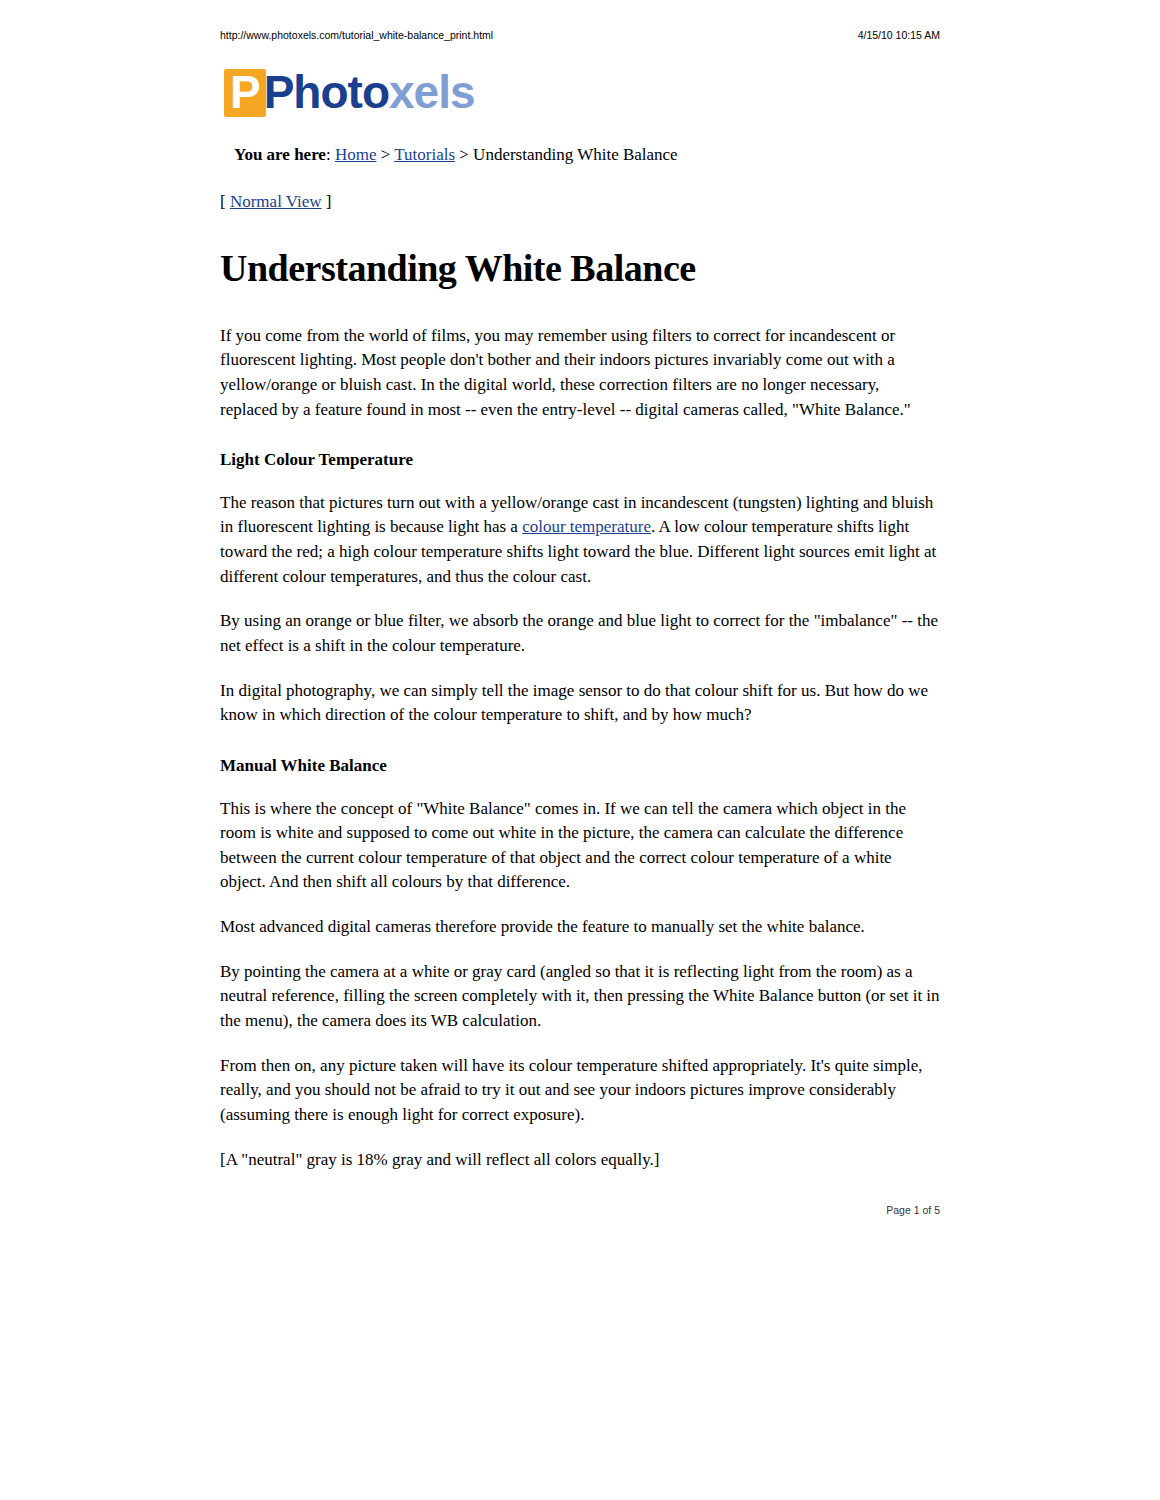http://www.photoxels.com/tutorial_white-balance_print.html 4/15/10 10:15 AM
PPhotoxels
You are here: Home > Tutorials > Understanding White Balance
[ Normal View ]
Understanding White Balance
If you come from the world of films, you may remember using filters to correct for incandescent or fluorescent lighting. Most people don't bother and their indoors pictures invariably come out with a yellow/orange or bluish cast. In the digital world, these correction filters are no longer necessary, replaced by a feature found in most -- even the entry-level -- digital cameras called, "White Balance."
Light Colour Temperature
The reason that pictures turn out with a yellow/orange cast in incandescent (tungsten) lighting and bluish in fluorescent lighting is because light has a colour temperature. A low colour temperature shifts light toward the red; a high colour temperature shifts light toward the blue. Different light sources emit light at different colour temperatures, and thus the colour cast.
By using an orange or blue filter, we absorb the orange and blue light to correct for the "imbalance" -- the net effect is a shift in the colour temperature.
In digital photography, we can simply tell the image sensor to do that colour shift for us. But how do we know in which direction of the colour temperature to shift, and by how much?
Manual White Balance
This is where the concept of "White Balance" comes in. If we can tell the camera which object in the room is white and supposed to come out white in the picture, the camera can calculate the difference between the current colour temperature of that object and the correct colour temperature of a white object. And then shift all colours by that difference.
Most advanced digital cameras therefore provide the feature to manually set the white balance.
By pointing the camera at a white or gray card (angled so that it is reflecting light from the room) as a neutral reference, filling the screen completely with it, then pressing the White Balance button (or set it in the menu), the camera does its WB calculation.
From then on, any picture taken will have its colour temperature shifted appropriately. It's quite simple, really, and you should not be afraid to try it out and see your indoors pictures improve considerably (assuming there is enough light for correct exposure).
[A "neutral" gray is 18% gray and will reflect all colors equally.]
Page 1 of 5